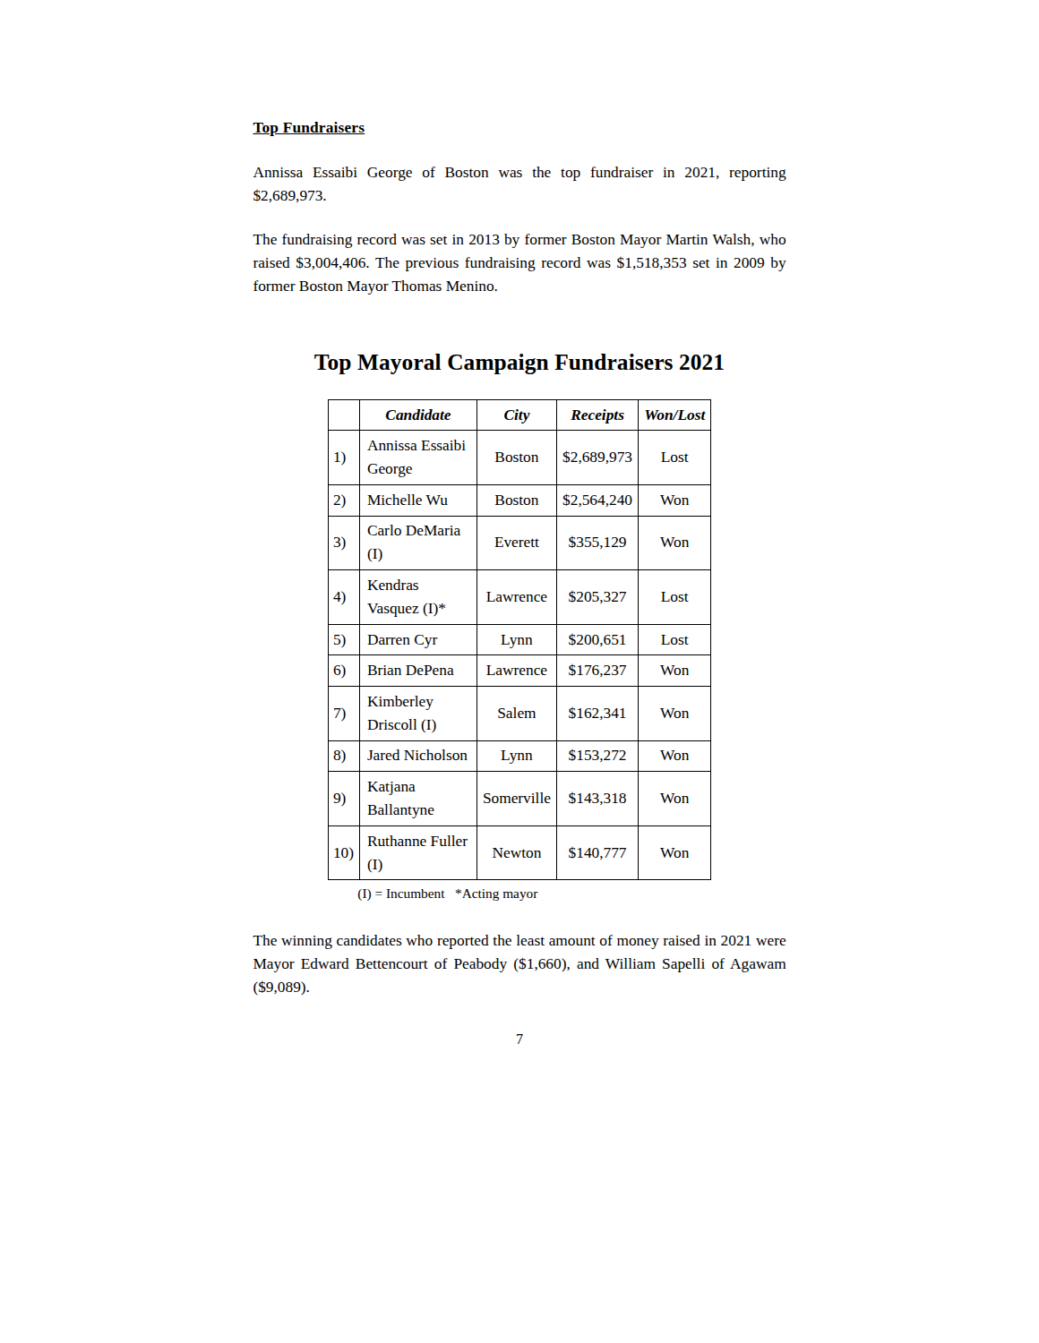Top Fundraisers
Annissa Essaibi George of Boston was the top fundraiser in 2021, reporting $2,689,973.
The fundraising record was set in 2013 by former Boston Mayor Martin Walsh, who raised $3,004,406. The previous fundraising record was $1,518,353 set in 2009 by former Boston Mayor Thomas Menino.
Top Mayoral Campaign Fundraisers 2021
| | Candidate | City | Receipts | Won/Lost |
| --- | --- | --- | --- | --- |
| 1) | Annissa Essaibi George | Boston | $2,689,973 | Lost |
| 2) | Michelle Wu | Boston | $2,564,240 | Won |
| 3) | Carlo DeMaria (I) | Everett | $355,129 | Won |
| 4) | Kendras Vasquez (I)* | Lawrence | $205,327 | Lost |
| 5) | Darren Cyr | Lynn | $200,651 | Lost |
| 6) | Brian DePena | Lawrence | $176,237 | Won |
| 7) | Kimberley Driscoll (I) | Salem | $162,341 | Won |
| 8) | Jared Nicholson | Lynn | $153,272 | Won |
| 9) | Katjana Ballantyne | Somerville | $143,318 | Won |
| 10) | Ruthanne Fuller (I) | Newton | $140,777 | Won |
(I) = Incumbent *Acting mayor
The winning candidates who reported the least amount of money raised in 2021 were Mayor Edward Bettencourt of Peabody ($1,660), and William Sapelli of Agawam ($9,089).
7